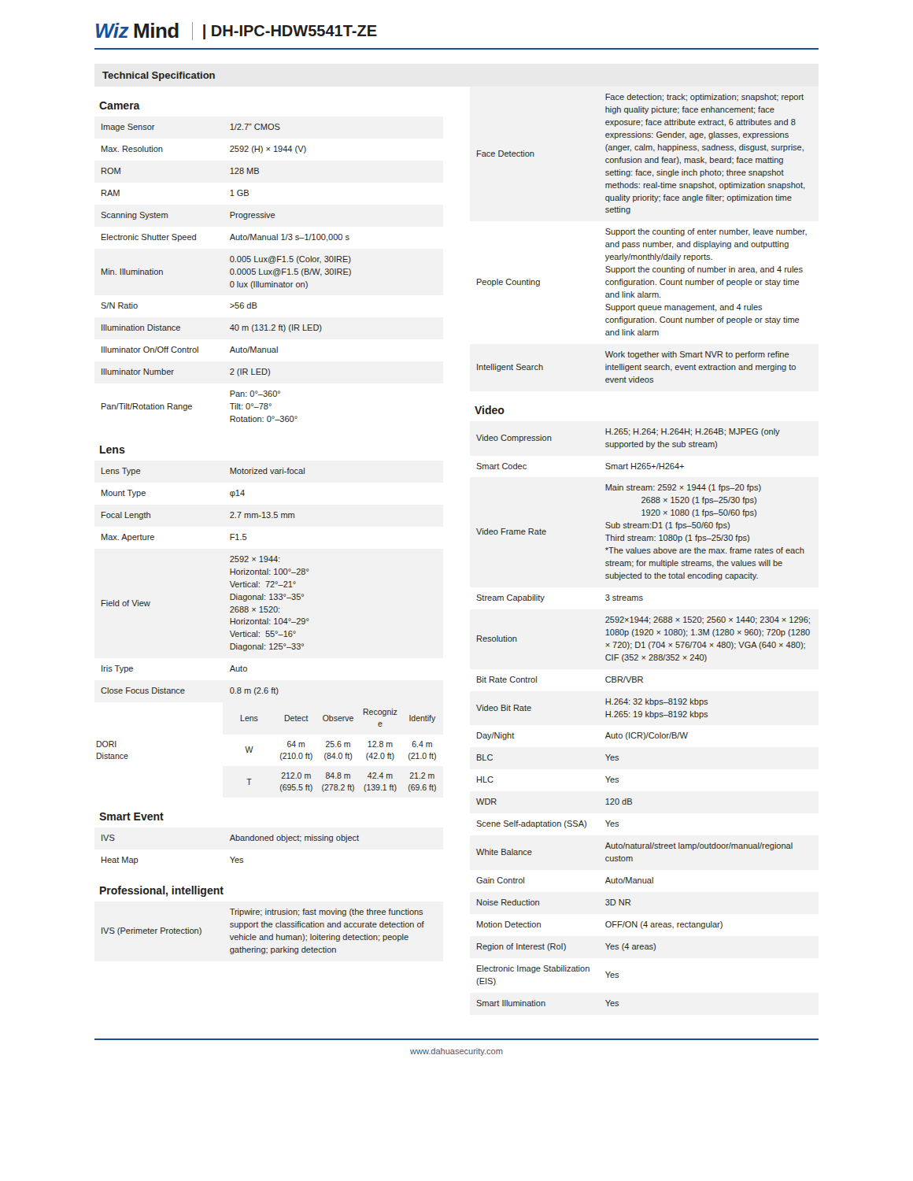Wiz Mind | DH-IPC-HDW5541T-ZE
Technical Specification
Camera
| Image Sensor | 1/2.7” CMOS |
| Max. Resolution | 2592 (H) × 1944 (V) |
| ROM | 128 MB |
| RAM | 1 GB |
| Scanning System | Progressive |
| Electronic Shutter Speed | Auto/Manual 1/3 s–1/100,000 s |
| Min. Illumination | 0.005 Lux@F1.5 (Color, 30IRE) 0.0005 Lux@F1.5 (B/W, 30IRE) 0 lux (Illuminator on) |
| S/N Ratio | >56 dB |
| Illumination Distance | 40 m (131.2 ft) (IR LED) |
| Illuminator On/Off Control | Auto/Manual |
| Illuminator Number | 2 (IR LED) |
| Pan/Tilt/Rotation Range | Pan: 0°–360° Tilt: 0°–78° Rotation: 0°–360° |
Lens
| Lens Type | Motorized vari-focal |
| Mount Type | φ14 |
| Focal Length | 2.7 mm-13.5 mm |
| Max. Aperture | F1.5 |
| Field of View | 2592 × 1944: Horizontal: 100°–28° Vertical: 72°–21° Diagonal: 133°–35° 2688 × 1520: Horizontal: 104°–29° Vertical: 55°–16° Diagonal: 125°–33° |
| Iris Type | Auto |
| Close Focus Distance | 0.8 m (2.6 ft) |
| / DORI Distance / Lens / Detect / Observe / Recognize / Identify / / W / 64 m (210.0 ft) / 25.6 m (84.0 ft) / 12.8 m (42.0 ft) / 6.4 m (21.0 ft) / / T / 212.0 m (695.5 ft) / 84.8 m (278.2 ft) / 42.4 m (139.1 ft) / 21.2 m (69.6 ft) / |
Smart Event
| IVS | Abandoned object; missing object |
| Heat Map | Yes |
Professional, intelligent
| IVS (Perimeter Protection) | Tripwire; intrusion; fast moving (the three functions support the classification and accurate detection of vehicle and human); loitering detection; people gathering; parking detection |
| Face Detection | Face detection; track; optimization; snapshot; report high quality picture; face enhancement; face exposure; face attribute extract, 6 attributes and 8 expressions: Gender, age, glasses, expressions (anger, calm, happiness, sadness, disgust, surprise, confusion and fear), mask, beard; face matting setting: face, single inch photo; three snapshot methods: real-time snapshot, optimization snapshot, quality priority; face angle filter; optimization time setting |
| People Counting | Support the counting of enter number, leave number, and pass number, and displaying and outputting yearly/monthly/daily reports. Support the counting of number in area, and 4 rules configuration. Count number of people or stay time and link alarm. Support queue management, and 4 rules configuration. Count number of people or stay time and link alarm |
| Intelligent Search | Work together with Smart NVR to perform refine intelligent search, event extraction and merging to event videos |
Video
| Video Compression | H.265; H.264; H.264H; H.264B; MJPEG (only supported by the sub stream) |
| Smart Codec | Smart H265+/H264+ |
| Video Frame Rate | Main stream: 2592 × 1944 (1 fps–20 fps) 2688 × 1520 (1 fps–25/30 fps) 1920 × 1080 (1 fps–50/60 fps) Sub stream:D1 (1 fps–50/60 fps) Third stream: 1080p (1 fps–25/30 fps) *The values above are the max. frame rates of each stream; for multiple streams, the values will be subjected to the total encoding capacity. |
| Stream Capability | 3 streams |
| Resolution | 2592×1944; 2688 × 1520; 2560 × 1440; 2304 × 1296; 1080p (1920 × 1080); 1.3M (1280 × 960); 720p (1280 × 720); D1 (704 × 576/704 × 480); VGA (640 × 480); CIF (352 × 288/352 × 240) |
| Bit Rate Control | CBR/VBR |
| Video Bit Rate | H.264: 32 kbps–8192 kbps H.265: 19 kbps–8192 kbps |
| Day/Night | Auto (ICR)/Color/B/W |
| BLC | Yes |
| HLC | Yes |
| WDR | 120 dB |
| Scene Self-adaptation (SSA) | Yes |
| White Balance | Auto/natural/street lamp/outdoor/manual/regional custom |
| Gain Control | Auto/Manual |
| Noise Reduction | 3D NR |
| Motion Detection | OFF/ON (4 areas, rectangular) |
| Region of Interest (RoI) | Yes (4 areas) |
| Electronic Image Stabilization (EIS) | Yes |
| Smart Illumination | Yes |
www.dahuasecurity.com